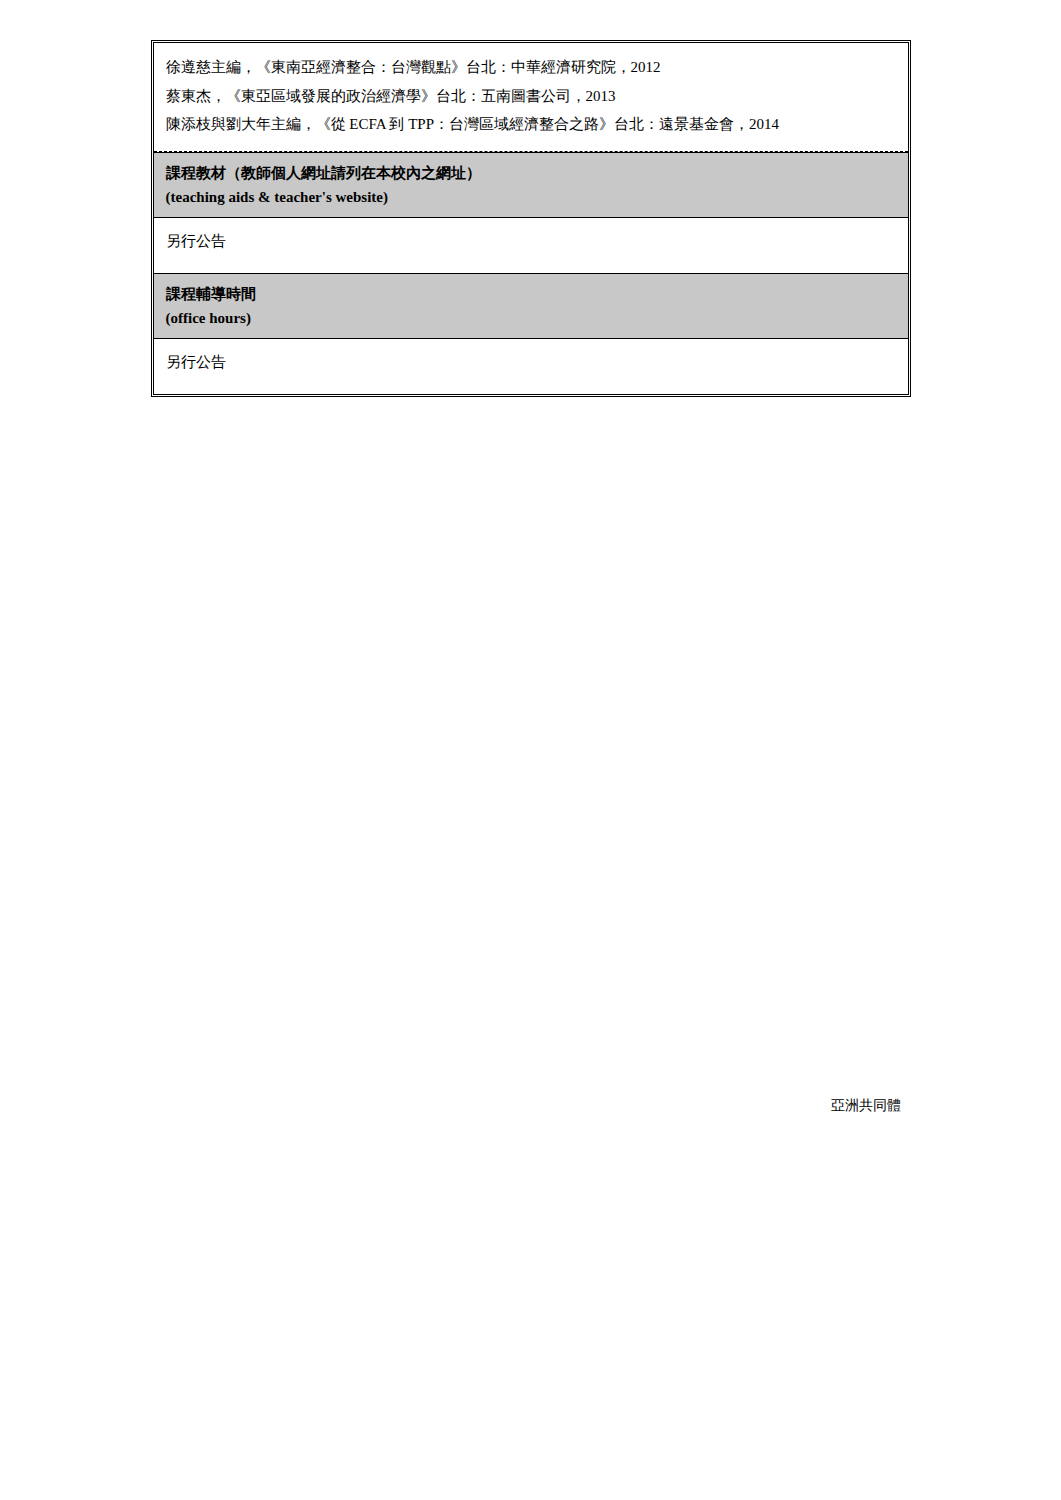徐遵慈主編，《東南亞經濟整合：台灣觀點》台北：中華經濟研究院，2012
蔡東杰，《東亞區域發展的政治經濟學》台北：五南圖書公司，2013
陳添枝與劉大年主編，《從 ECFA 到 TPP：台灣區域經濟整合之路》台北：遠景基金會，2014
課程教材（教師個人網址請列在本校內之網址）
(teaching aids & teacher's website)
另行公告
課程輔導時間
(office hours)
另行公告
亞洲共同體